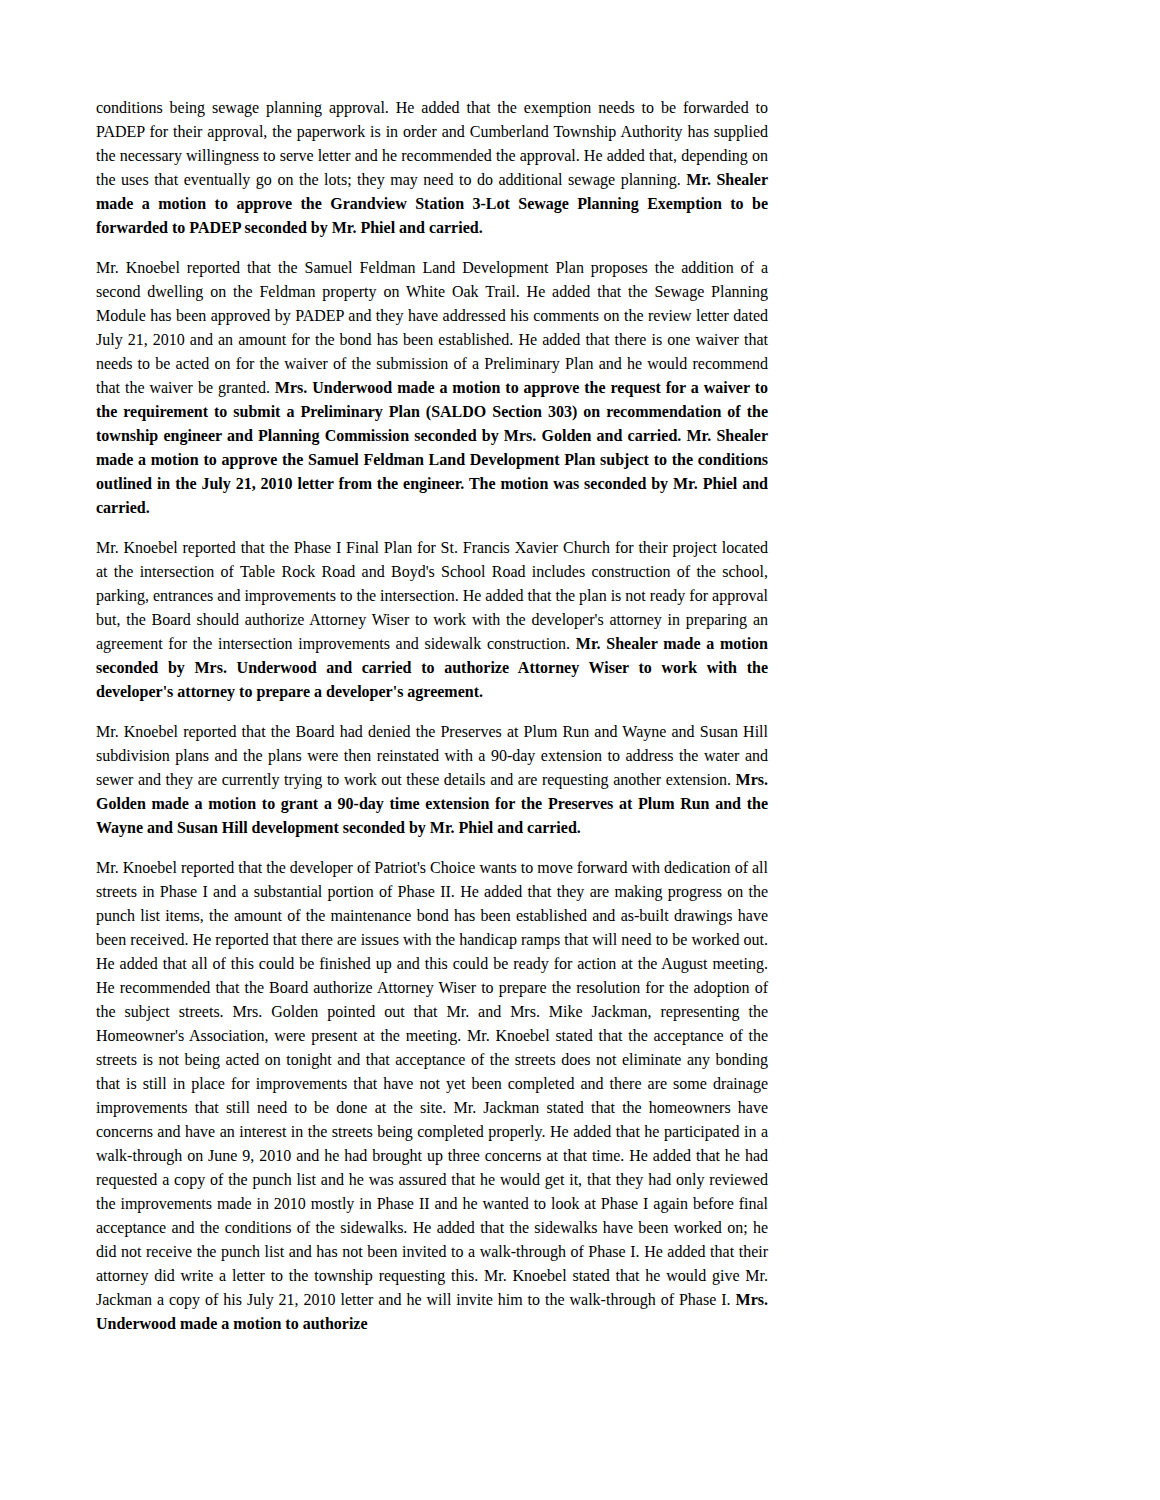conditions being sewage planning approval. He added that the exemption needs to be forwarded to PADEP for their approval, the paperwork is in order and Cumberland Township Authority has supplied the necessary willingness to serve letter and he recommended the approval. He added that, depending on the uses that eventually go on the lots; they may need to do additional sewage planning. Mr. Shealer made a motion to approve the Grandview Station 3-Lot Sewage Planning Exemption to be forwarded to PADEP seconded by Mr. Phiel and carried.
Mr. Knoebel reported that the Samuel Feldman Land Development Plan proposes the addition of a second dwelling on the Feldman property on White Oak Trail. He added that the Sewage Planning Module has been approved by PADEP and they have addressed his comments on the review letter dated July 21, 2010 and an amount for the bond has been established. He added that there is one waiver that needs to be acted on for the waiver of the submission of a Preliminary Plan and he would recommend that the waiver be granted. Mrs. Underwood made a motion to approve the request for a waiver to the requirement to submit a Preliminary Plan (SALDO Section 303) on recommendation of the township engineer and Planning Commission seconded by Mrs. Golden and carried. Mr. Shealer made a motion to approve the Samuel Feldman Land Development Plan subject to the conditions outlined in the July 21, 2010 letter from the engineer. The motion was seconded by Mr. Phiel and carried.
Mr. Knoebel reported that the Phase I Final Plan for St. Francis Xavier Church for their project located at the intersection of Table Rock Road and Boyd's School Road includes construction of the school, parking, entrances and improvements to the intersection. He added that the plan is not ready for approval but, the Board should authorize Attorney Wiser to work with the developer's attorney in preparing an agreement for the intersection improvements and sidewalk construction. Mr. Shealer made a motion seconded by Mrs. Underwood and carried to authorize Attorney Wiser to work with the developer's attorney to prepare a developer's agreement.
Mr. Knoebel reported that the Board had denied the Preserves at Plum Run and Wayne and Susan Hill subdivision plans and the plans were then reinstated with a 90-day extension to address the water and sewer and they are currently trying to work out these details and are requesting another extension. Mrs. Golden made a motion to grant a 90-day time extension for the Preserves at Plum Run and the Wayne and Susan Hill development seconded by Mr. Phiel and carried.
Mr. Knoebel reported that the developer of Patriot's Choice wants to move forward with dedication of all streets in Phase I and a substantial portion of Phase II. He added that they are making progress on the punch list items, the amount of the maintenance bond has been established and as-built drawings have been received. He reported that there are issues with the handicap ramps that will need to be worked out. He added that all of this could be finished up and this could be ready for action at the August meeting. He recommended that the Board authorize Attorney Wiser to prepare the resolution for the adoption of the subject streets. Mrs. Golden pointed out that Mr. and Mrs. Mike Jackman, representing the Homeowner's Association, were present at the meeting. Mr. Knoebel stated that the acceptance of the streets is not being acted on tonight and that acceptance of the streets does not eliminate any bonding that is still in place for improvements that have not yet been completed and there are some drainage improvements that still need to be done at the site. Mr. Jackman stated that the homeowners have concerns and have an interest in the streets being completed properly. He added that he participated in a walk-through on June 9, 2010 and he had brought up three concerns at that time. He added that he had requested a copy of the punch list and he was assured that he would get it, that they had only reviewed the improvements made in 2010 mostly in Phase II and he wanted to look at Phase I again before final acceptance and the conditions of the sidewalks. He added that the sidewalks have been worked on; he did not receive the punch list and has not been invited to a walk-through of Phase I. He added that their attorney did write a letter to the township requesting this. Mr. Knoebel stated that he would give Mr. Jackman a copy of his July 21, 2010 letter and he will invite him to the walk-through of Phase I. Mrs. Underwood made a motion to authorize